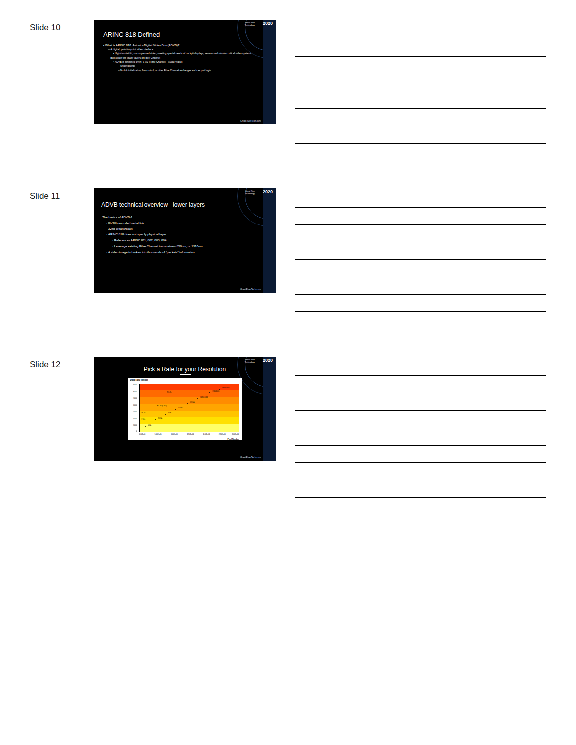Slide 10
Great Rive
Technology
2020
ARINC 818 Defined
What is ARINC 818: Avionics Digital Video Bus (ADVB)?
A digital, point-to-point video interface
High-bandwidth, uncompressed video, meeting special needs of cockpit displays, sensors and mission critical video systems
Built upon the lower layers of Fibre Channel
ADVB is simplified over FC-AV (Fibre Channel – Audio Video)
Unidirectional
No link initialization, flow control, or other Fibre Channel exchanges such as port login
GreatRiverTech.com
Slide 11
Great Rive
Technology
2020
ADVB technical overview –lower layers
The basics of ADVB-1
8b/10b encoded serial link
32bit organization
ARINC 818 does not specify physical layer
References ARINC 801, 802, 803, 804
Leverage existing Fibre Channel transceivers 850nm, or 1310nm
A video image is broken into thousands of “packets” information.
GreatRiverTech.com
Slide 12
Great Rive
Technology
2020
Pick a Rate for your Resolution
Data Rate (Mbps)
9000 8000 7000 6000 5000 4000 3000 0
FC-8x
FC-4x (6.375)
FC-2x
FC-1x
VGA
SVGA
XGA
SXGA
UXGA
1280x1024
1920x1080
1920x1440
0.00E+00 5.00E+05 1.00E+06 1.50E+06 2.00E+06 2.50E+06 3.00E+06
Pixel Number
GreatRiverTech.com